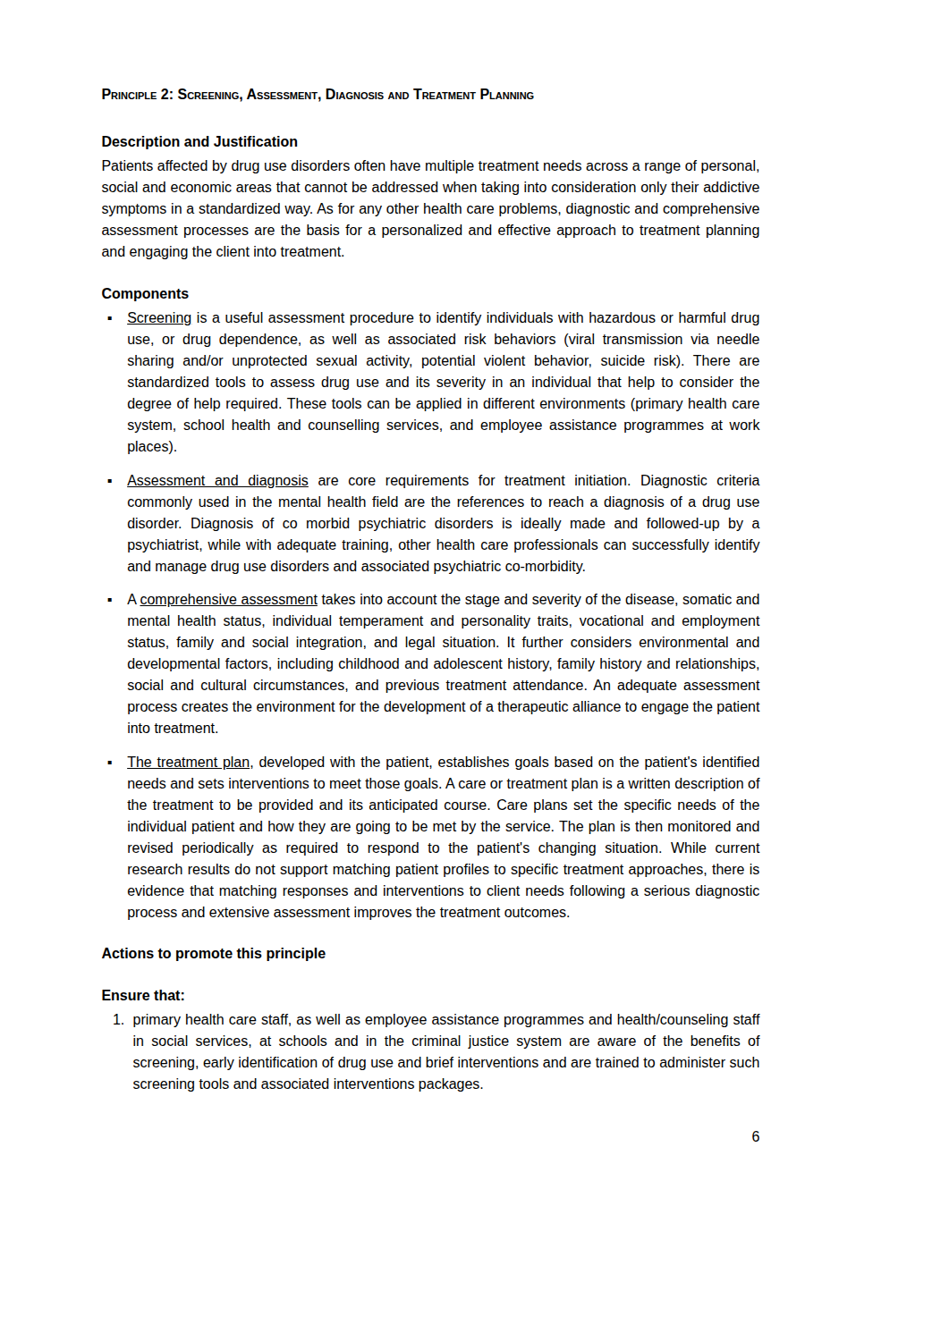Principle 2: Screening, Assessment, Diagnosis and Treatment Planning
Description and Justification
Patients affected by drug use disorders often have multiple treatment needs across a range of personal, social and economic areas that cannot be addressed when taking into consideration only their addictive symptoms in a standardized way. As for any other health care problems, diagnostic and comprehensive assessment processes are the basis for a personalized and effective approach to treatment planning and engaging the client into treatment.
Components
Screening is a useful assessment procedure to identify individuals with hazardous or harmful drug use, or drug dependence, as well as associated risk behaviors (viral transmission via needle sharing and/or unprotected sexual activity, potential violent behavior, suicide risk). There are standardized tools to assess drug use and its severity in an individual that help to consider the degree of help required. These tools can be applied in different environments (primary health care system, school health and counselling services, and employee assistance programmes at work places).
Assessment and diagnosis are core requirements for treatment initiation. Diagnostic criteria commonly used in the mental health field are the references to reach a diagnosis of a drug use disorder. Diagnosis of co morbid psychiatric disorders is ideally made and followed-up by a psychiatrist, while with adequate training, other health care professionals can successfully identify and manage drug use disorders and associated psychiatric co-morbidity.
A comprehensive assessment takes into account the stage and severity of the disease, somatic and mental health status, individual temperament and personality traits, vocational and employment status, family and social integration, and legal situation. It further considers environmental and developmental factors, including childhood and adolescent history, family history and relationships, social and cultural circumstances, and previous treatment attendance. An adequate assessment process creates the environment for the development of a therapeutic alliance to engage the patient into treatment.
The treatment plan, developed with the patient, establishes goals based on the patient's identified needs and sets interventions to meet those goals. A care or treatment plan is a written description of the treatment to be provided and its anticipated course. Care plans set the specific needs of the individual patient and how they are going to be met by the service. The plan is then monitored and revised periodically as required to respond to the patient's changing situation. While current research results do not support matching patient profiles to specific treatment approaches, there is evidence that matching responses and interventions to client needs following a serious diagnostic process and extensive assessment improves the treatment outcomes.
Actions to promote this principle
Ensure that:
primary health care staff, as well as employee assistance programmes and health/counseling staff in social services, at schools and in the criminal justice system are aware of the benefits of screening, early identification of drug use and brief interventions and are trained to administer such screening tools and associated interventions packages.
6